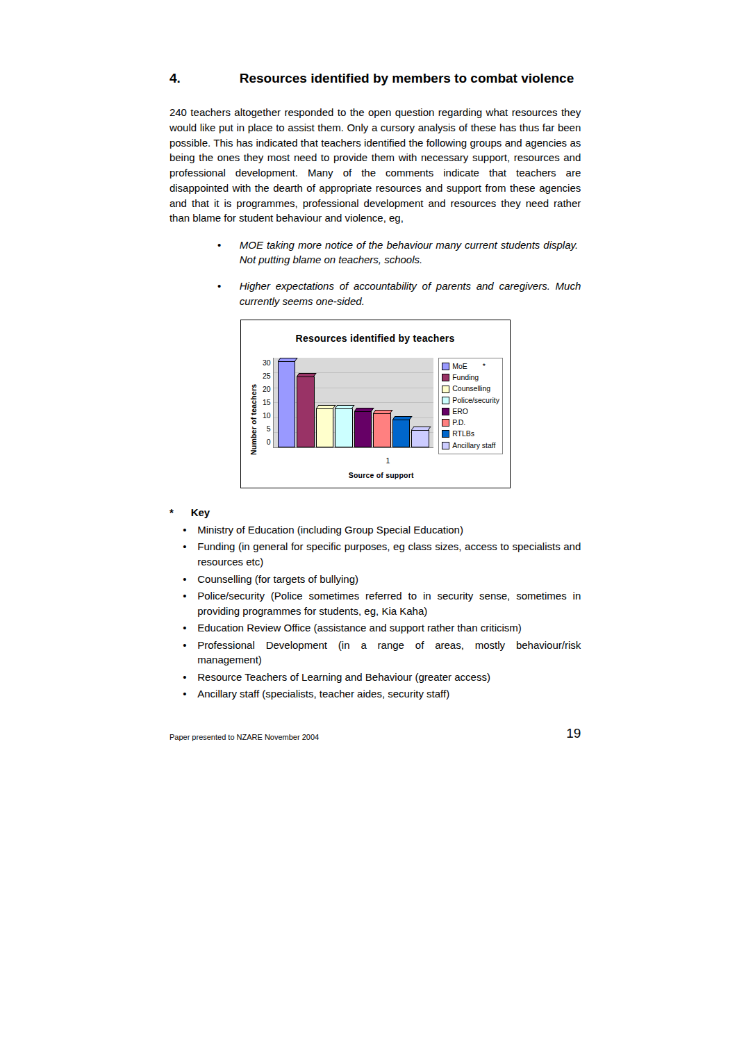4. Resources identified by members to combat violence
240 teachers altogether responded to the open question regarding what resources they would like put in place to assist them. Only a cursory analysis of these has thus far been possible. This has indicated that teachers identified the following groups and agencies as being the ones they most need to provide them with necessary support, resources and professional development. Many of the comments indicate that teachers are disappointed with the dearth of appropriate resources and support from these agencies and that it is programmes, professional development and resources they need rather than blame for student behaviour and violence, eg,
MOE taking more notice of the behaviour many current students display. Not putting blame on teachers, schools.
Higher expectations of accountability of parents and caregivers. Much currently seems one-sided.
Resources identified by teachers
Number of teachers
30 25 20 15 10 5 0
MoE*
Funding
Counselling
Police/security
ERO
P.D.
RTLBs
Ancillary staff
1
Source of support
*Key
Ministry of Education (including Group Special Education)
Funding (in general for specific purposes, eg class sizes, access to specialists and resources etc)
Counselling (for targets of bullying)
Police/security (Police sometimes referred to in security sense, sometimes in providing programmes for students, eg, Kia Kaha)
Education Review Office (assistance and support rather than criticism)
Professional Development (in a range of areas, mostly behaviour/risk management)
Resource Teachers of Learning and Behaviour (greater access)
Ancillary staff (specialists, teacher aides, security staff)
Paper presented to NZARE November 2004
19